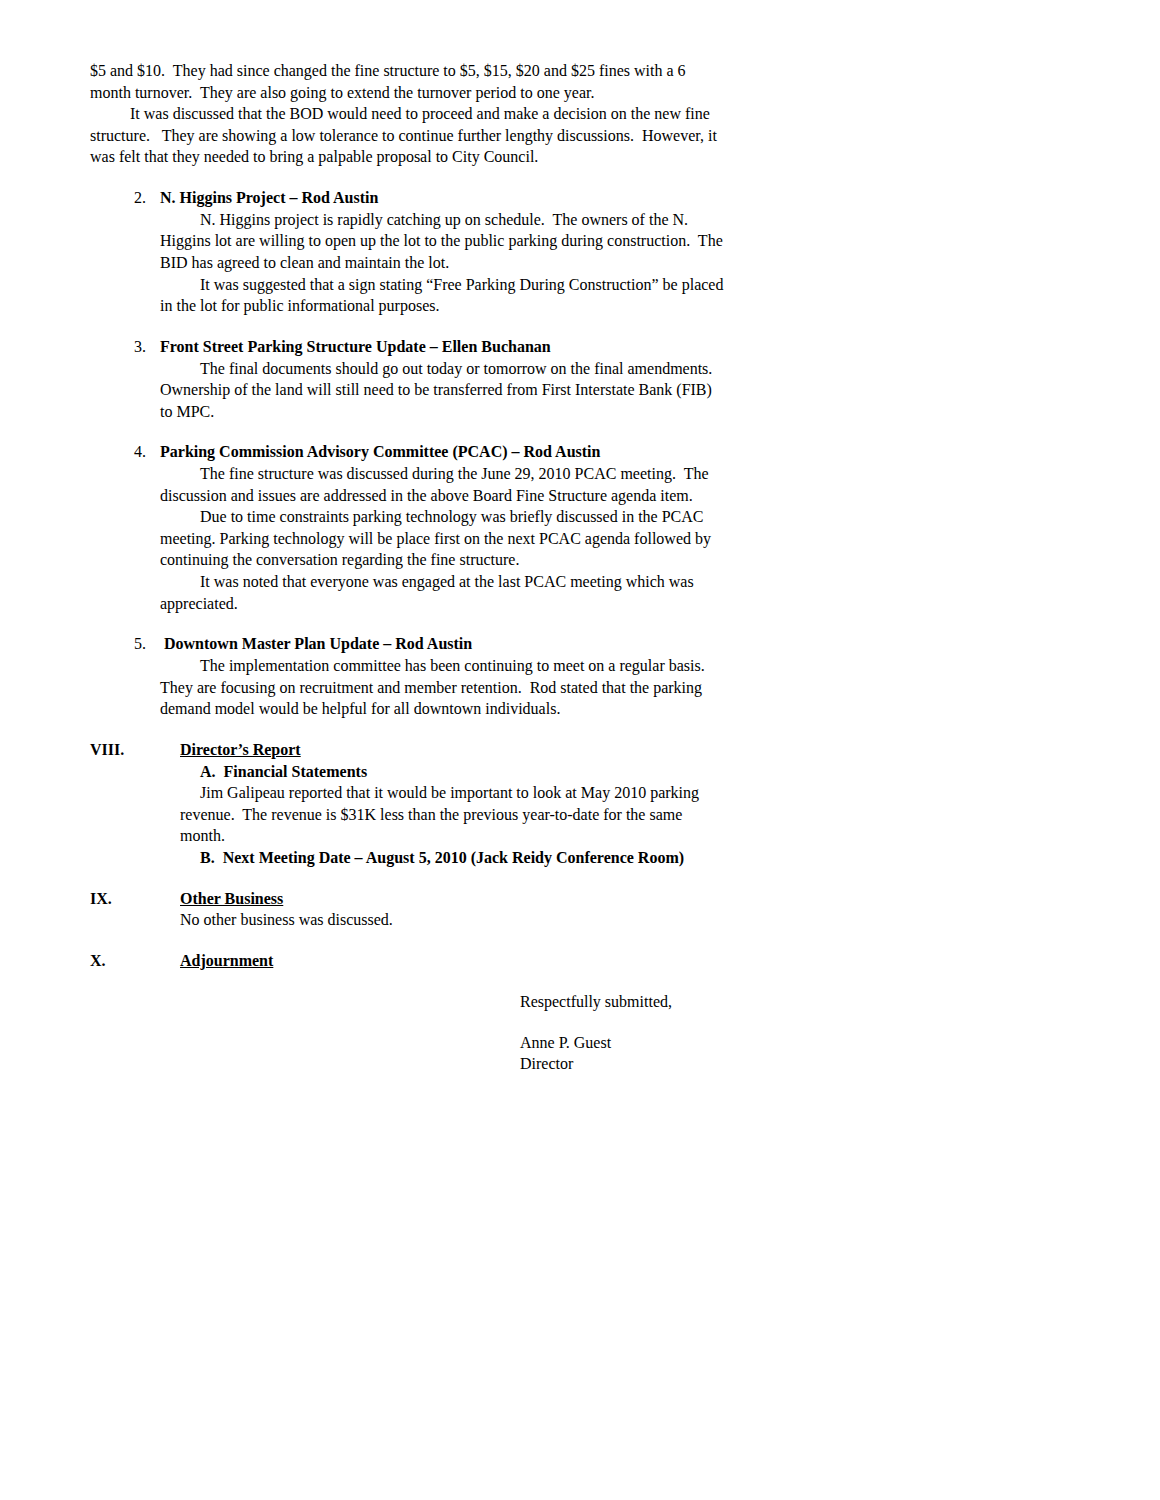$5 and $10. They had since changed the fine structure to $5, $15, $20 and $25 fines with a 6 month turnover. They are also going to extend the turnover period to one year.
It was discussed that the BOD would need to proceed and make a decision on the new fine structure. They are showing a low tolerance to continue further lengthy discussions. However, it was felt that they needed to bring a palpable proposal to City Council.
N. Higgins Project – Rod Austin
N. Higgins project is rapidly catching up on schedule. The owners of the N. Higgins lot are willing to open up the lot to the public parking during construction. The BID has agreed to clean and maintain the lot.
It was suggested that a sign stating “Free Parking During Construction” be placed in the lot for public informational purposes.
Front Street Parking Structure Update – Ellen Buchanan
The final documents should go out today or tomorrow on the final amendments. Ownership of the land will still need to be transferred from First Interstate Bank (FIB) to MPC.
Parking Commission Advisory Committee (PCAC) – Rod Austin
The fine structure was discussed during the June 29, 2010 PCAC meeting. The discussion and issues are addressed in the above Board Fine Structure agenda item.
Due to time constraints parking technology was briefly discussed in the PCAC meeting. Parking technology will be place first on the next PCAC agenda followed by continuing the conversation regarding the fine structure.
It was noted that everyone was engaged at the last PCAC meeting which was appreciated.
Downtown Master Plan Update – Rod Austin
The implementation committee has been continuing to meet on a regular basis. They are focusing on recruitment and member retention. Rod stated that the parking demand model would be helpful for all downtown individuals.
VIII.
Director’s Report
A. Financial Statements
Jim Galipeau reported that it would be important to look at May 2010 parking revenue. The revenue is $31K less than the previous year-to-date for the same month.
B. Next Meeting Date – August 5, 2010 (Jack Reidy Conference Room)
IX.
Other Business
No other business was discussed.
X.
Adjournment
Respectfully submitted,
Anne P. Guest
Director